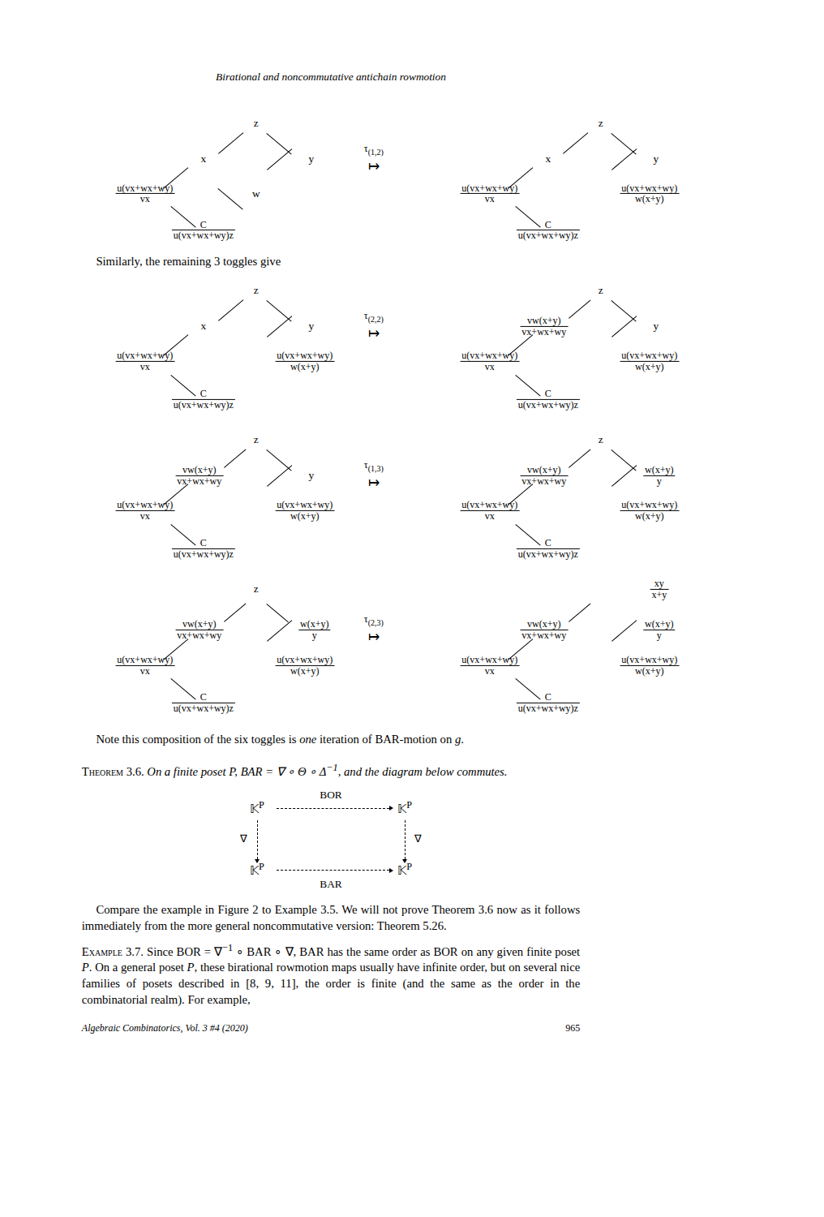Birational and noncommutative antichain rowmotion
z x y w u(vx+wx+wy) vx Cu(vx+wx+wy)z
τ(1,2)
↦
z x y u(vx+wx+wy) vx u(vx+wx+wy) w(x+y) Cu(vx+wx+wy)z
Similarly, the remaining 3 toggles give
z x y u(vx+wx+wy) vx u(vx+wx+wy) w(x+y) Cu(vx+wx+wy)z
τ(2,2)
↦
z vw(x+y) vx+wx+wy y u(vx+wx+wy) vx u(vx+wx+wy) w(x+y) Cu(vx+wx+wy)z
z vw(x+y) vx+wx+wy y u(vx+wx+wy) vx u(vx+wx+wy) w(x+y) Cu(vx+wx+wy)z
τ(1,3)
↦
z vw(x+y) vx+wx+wy w(x+y) y u(vx+wx+wy) vx u(vx+wx+wy) w(x+y) Cu(vx+wx+wy)z
z vw(x+y) vx+wx+wy w(x+y) y u(vx+wx+wy) vx u(vx+wx+wy) w(x+y) Cu(vx+wx+wy)z
τ(2,3)
↦
xy x+y vw(x+y) vx+wx+wy w(x+y) y u(vx+wx+wy) vx u(vx+wx+wy) w(x+y) Cu(vx+wx+wy)z
Note this composition of the six toggles is one iteration of BAR-motion on g.
Theorem 3.6. On a finite poset P, BAR = ∇ ∘ Θ ∘ Δ−1, and the diagram below commutes.
𝕂P 𝕂P 𝕂P 𝕂P BOR BAR ∇ ∇
Compare the example in Figure 2 to Example 3.5. We will not prove Theorem 3.6 now as it follows immediately from the more general noncommutative version: Theorem 5.26.
Example 3.7. Since BOR = ∇−1 ∘ BAR ∘ ∇, BAR has the same order as BOR on any given finite poset P. On a general poset P, these birational rowmotion maps usually have infinite order, but on several nice families of posets described in [8, 9, 11], the order is finite (and the same as the order in the combinatorial realm). For example,
Algebraic Combinatorics, Vol. 3 #4 (2020) 965